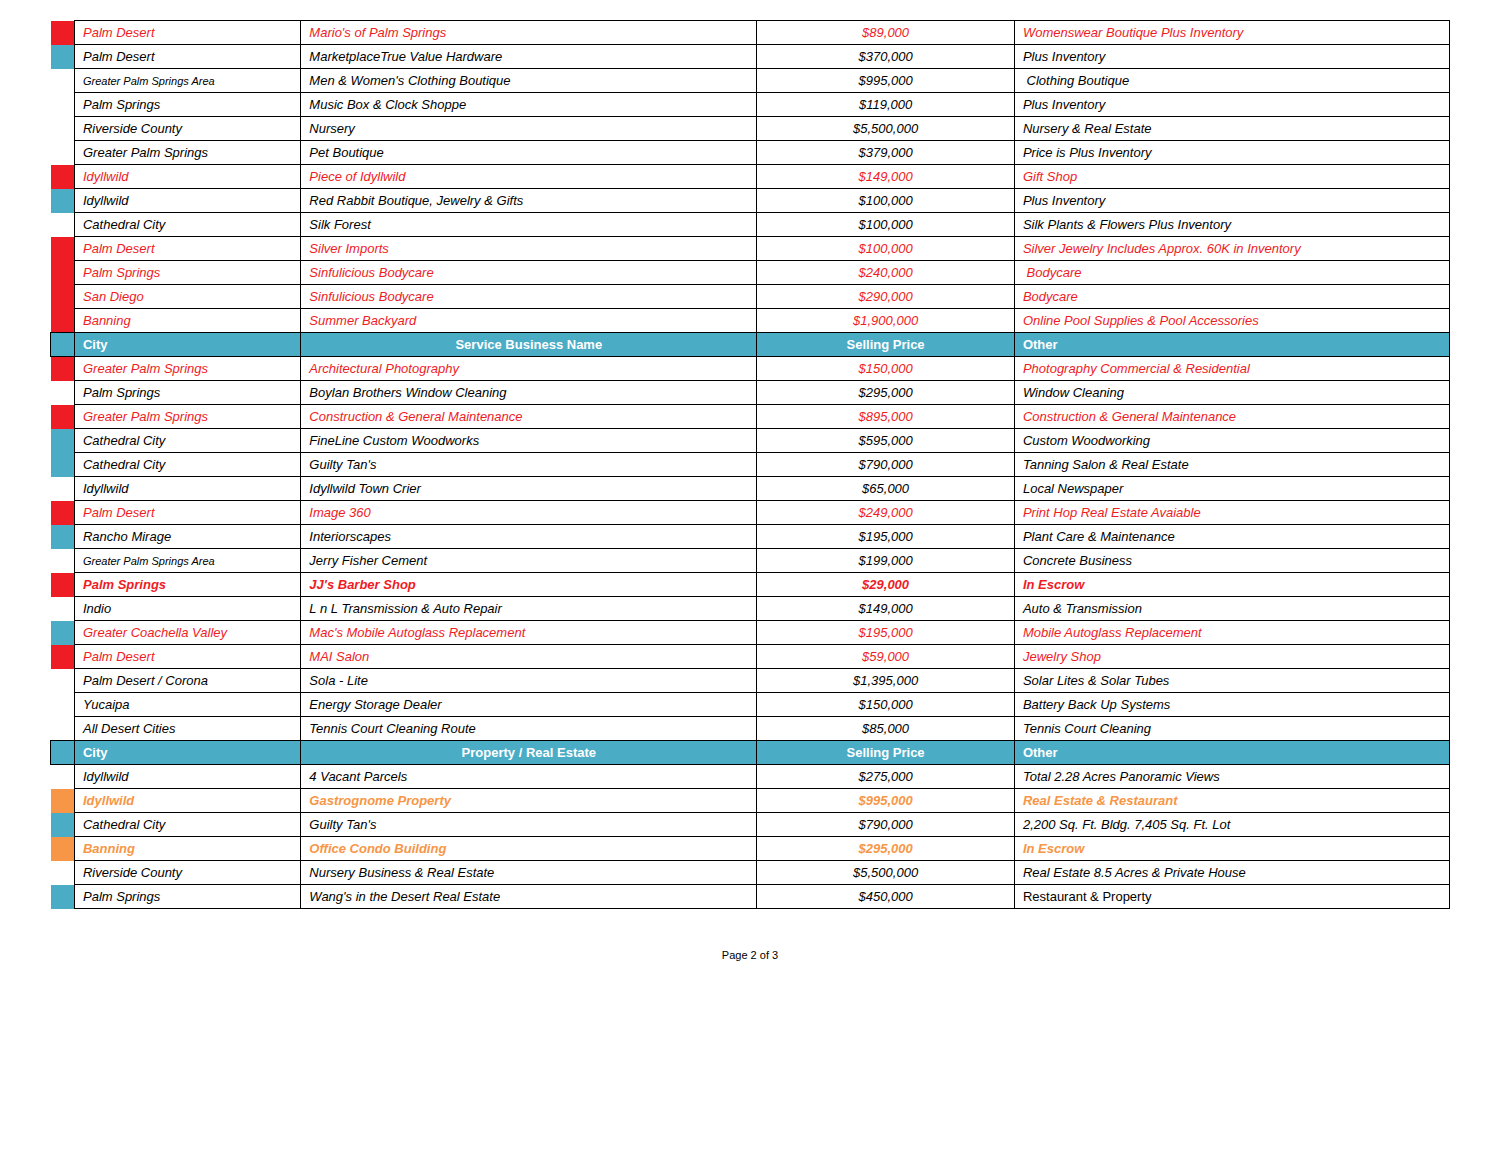| | Palm Desert | Mario's of Palm Springs | $89,000 | Womenswear Boutique Plus Inventory |
| | Palm Desert | MarketplaceTrue Value Hardware | $370,000 | Plus Inventory |
| | Greater Palm Springs Area | Men & Women's Clothing Boutique | $995,000 | Clothing Boutique |
| | Palm Springs | Music Box & Clock Shoppe | $119,000 | Plus Inventory |
| | Riverside County | Nursery | $5,500,000 | Nursery & Real Estate |
| | Greater Palm Springs | Pet Boutique | $379,000 | Price is Plus Inventory |
| | Idyllwild | Piece of Idyllwild | $149,000 | Gift Shop |
| | Idyllwild | Red Rabbit Boutique, Jewelry & Gifts | $100,000 | Plus Inventory |
| | Cathedral City | Silk Forest | $100,000 | Silk Plants & Flowers Plus Inventory |
| | Palm Desert | Silver Imports | $100,000 | Silver Jewelry Includes Approx. 60K in Inventory |
| | Palm Springs | Sinfulicious Bodycare | $240,000 | Bodycare |
| | San Diego | Sinfulicious Bodycare | $290,000 | Bodycare |
| | Banning | Summer Backyard | $1,900,000 | Online Pool Supplies & Pool Accessories |
| | City | Service Business Name | Selling Price | Other |
| | Greater Palm Springs | Architectural Photography | $150,000 | Photography Commercial & Residential |
| | Palm Springs | Boylan Brothers Window Cleaning | $295,000 | Window Cleaning |
| | Greater Palm Springs | Construction & General Maintenance | $895,000 | Construction & General Maintenance |
| | Cathedral City | FineLine Custom Woodworks | $595,000 | Custom Woodworking |
| | Cathedral City | Guilty Tan's | $790,000 | Tanning Salon & Real Estate |
| | Idyllwild | Idyllwild Town Crier | $65,000 | Local Newspaper |
| | Palm Desert | Image 360 | $249,000 | Print Hop Real Estate Avaiable |
| | Rancho Mirage | Interiorscapes | $195,000 | Plant Care & Maintenance |
| | Greater Palm Springs Area | Jerry Fisher Cement | $199,000 | Concrete Business |
| | Palm Springs | JJ's Barber Shop | $29,000 | In Escrow |
| | Indio | L n L Transmission & Auto Repair | $149,000 | Auto & Transmission |
| | Greater Coachella Valley | Mac's Mobile Autoglass Replacement | $195,000 | Mobile Autoglass Replacement |
| | Palm Desert | MAI Salon | $59,000 | Jewelry Shop |
| | Palm Desert / Corona | Sola - Lite | $1,395,000 | Solar Lites & Solar Tubes |
| | Yucaipa | Energy Storage Dealer | $150,000 | Battery Back Up Systems |
| | All Desert Cities | Tennis Court Cleaning Route | $85,000 | Tennis Court Cleaning |
| | City | Property / Real Estate | Selling Price | Other |
| | Idyllwild | 4 Vacant Parcels | $275,000 | Total 2.28 Acres Panoramic Views |
| | Idyllwild | Gastrognome Property | $995,000 | Real Estate & Restaurant |
| | Cathedral City | Guilty Tan's | $790,000 | 2,200 Sq. Ft. Bldg. 7,405 Sq. Ft. Lot |
| | Banning | Office Condo Building | $295,000 | In Escrow |
| | Riverside County | Nursery Business & Real Estate | $5,500,000 | Real Estate 8.5 Acres & Private House |
| | Palm Springs | Wang's in the Desert Real Estate | $450,000 | Restaurant & Property |
Page 2 of 3